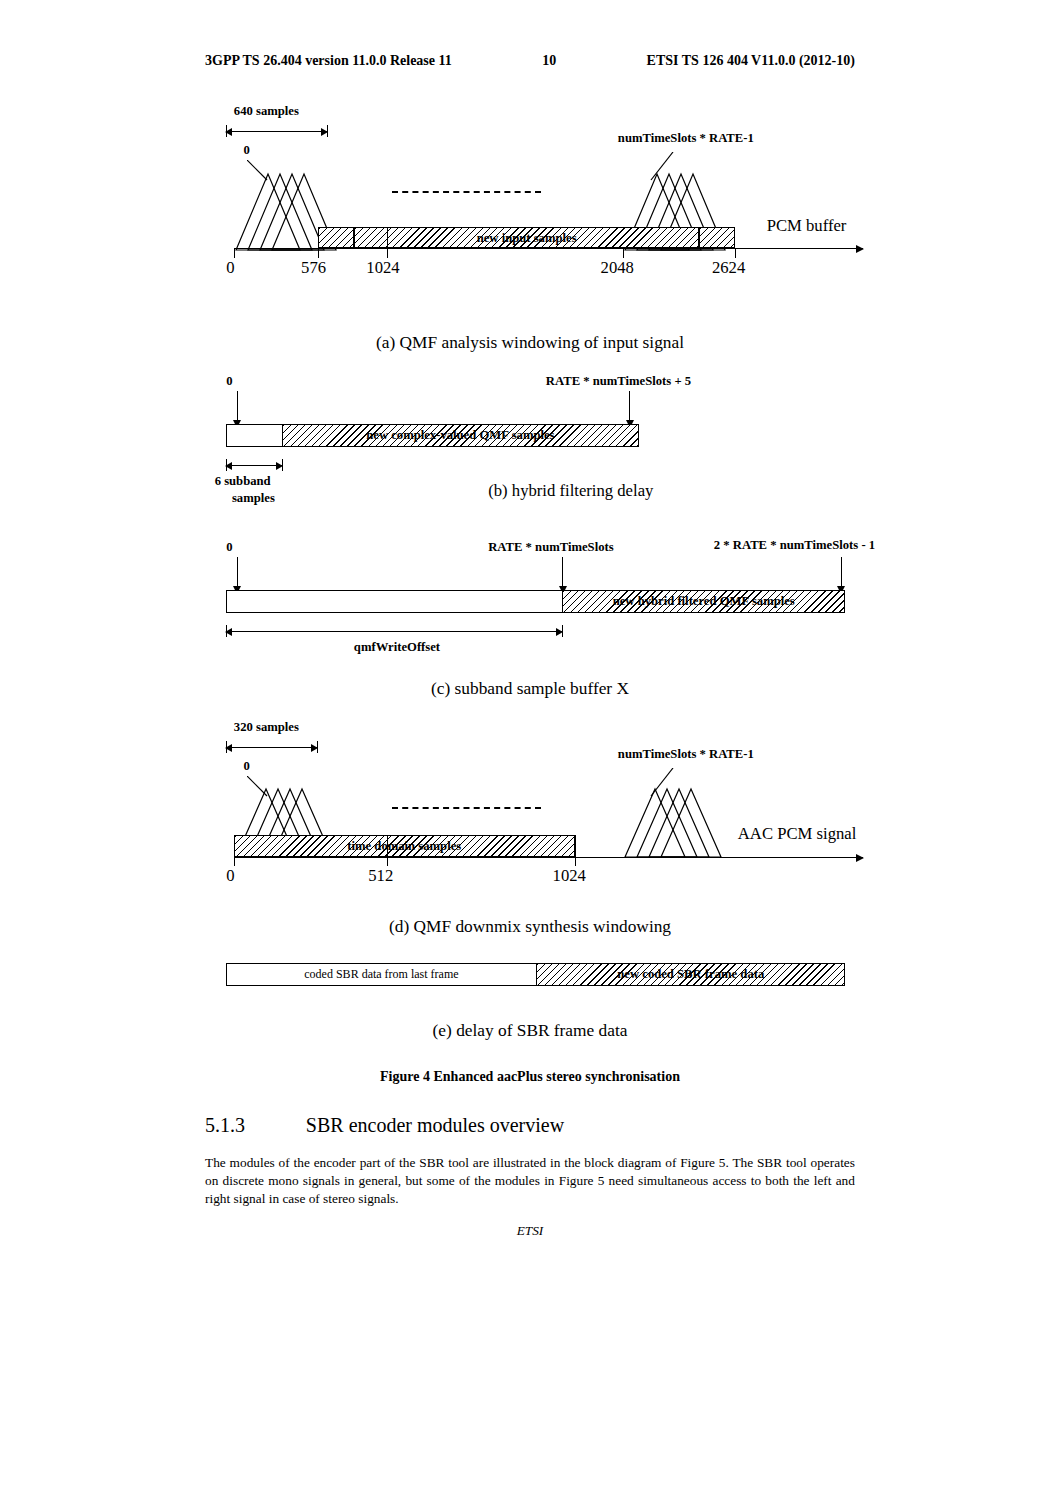3GPP TS 26.404 version 11.0.0 Release 11
10
ETSI TS 126 404 V11.0.0 (2012-10)
640 samples
0
numTimeSlots * RATE-1
PCM buffer
new input samples
0
576
1024
2048
2624
(a) QMF analysis windowing of input signal
0
RATE * numTimeSlots + 5
new complex-valued QMF samples
6 subband
samples
(b) hybrid filtering delay
0
RATE * numTimeSlots
2 * RATE * numTimeSlots - 1
new hybrid filtered QMF samples
qmfWriteOffset
(c) subband sample buffer X
320 samples
0
numTimeSlots * RATE-1
AAC PCM signal
time domain samples
0
512
1024
(d) QMF downmix synthesis windowing
coded SBR data from last frame
new coded SBR frame data
(e) delay of SBR frame data
Figure 4 Enhanced aacPlus stereo synchronisation
5.1.3 SBR encoder modules overview
The modules of the encoder part of the SBR tool are illustrated in the block diagram of Figure 5. The SBR tool operates on discrete mono signals in general, but some of the modules in Figure 5 need simultaneous access to both the left and right signal in case of stereo signals.
ETSI